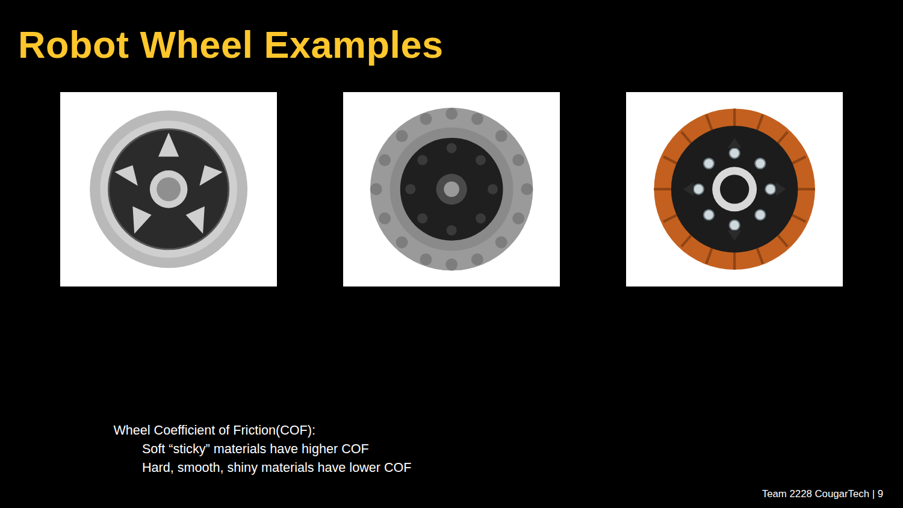Robot Wheel Examples
Wheel Coefficient of Friction(COF): Soft “sticky” materials have higher COF Hard, smooth, shiny materials have lower COF
Team 2228 CougarTech | 9